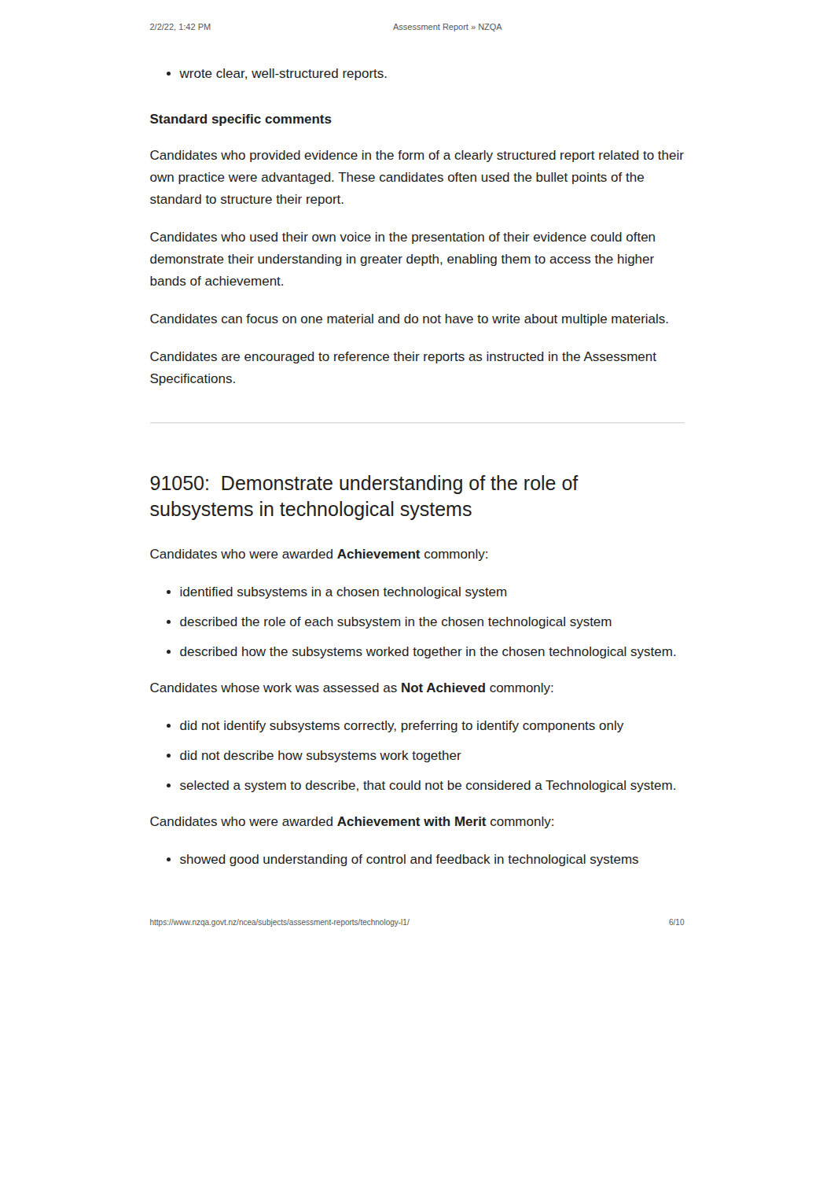2/2/22, 1:42 PM Assessment Report » NZQA
wrote clear, well-structured reports.
Standard specific comments
Candidates who provided evidence in the form of a clearly structured report related to their own practice were advantaged. These candidates often used the bullet points of the standard to structure their report.
Candidates who used their own voice in the presentation of their evidence could often demonstrate their understanding in greater depth, enabling them to access the higher bands of achievement.
Candidates can focus on one material and do not have to write about multiple materials.
Candidates are encouraged to reference their reports as instructed in the Assessment Specifications.
91050: Demonstrate understanding of the role of subsystems in technological systems
Candidates who were awarded Achievement commonly:
identified subsystems in a chosen technological system
described the role of each subsystem in the chosen technological system
described how the subsystems worked together in the chosen technological system.
Candidates whose work was assessed as Not Achieved commonly:
did not identify subsystems correctly, preferring to identify components only
did not describe how subsystems work together
selected a system to describe, that could not be considered a Technological system.
Candidates who were awarded Achievement with Merit commonly:
showed good understanding of control and feedback in technological systems
https://www.nzqa.govt.nz/ncea/subjects/assessment-reports/technology-l1/ 6/10